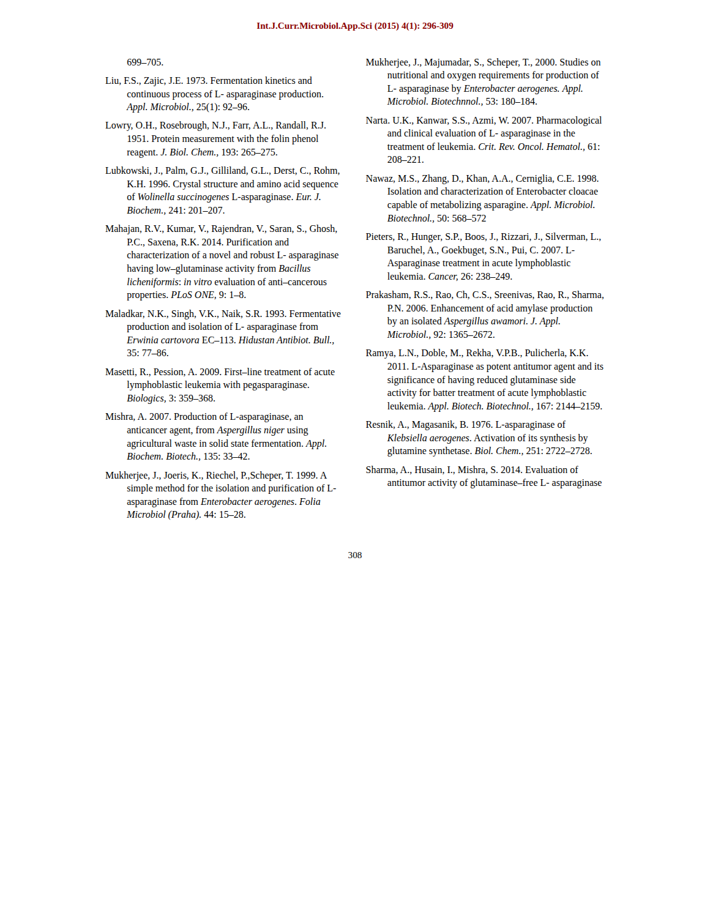Int.J.Curr.Microbiol.App.Sci (2015) 4(1): 296-309
699–705.
Liu, F.S., Zajic, J.E. 1973. Fermentation kinetics and continuous process of L- asparaginase production. Appl. Microbiol., 25(1): 92–96.
Lowry, O.H., Rosebrough, N.J., Farr, A.L., Randall, R.J. 1951. Protein measurement with the folin phenol reagent. J. Biol. Chem., 193: 265–275.
Lubkowski, J., Palm, G.J., Gilliland, G.L., Derst, C., Rohm, K.H. 1996. Crystal structure and amino acid sequence of Wolinella succinogenes L-asparaginase. Eur. J. Biochem., 241: 201–207.
Mahajan, R.V., Kumar, V., Rajendran, V., Saran, S., Ghosh, P.C., Saxena, R.K. 2014. Purification and characterization of a novel and robust L- asparaginase having low–glutaminase activity from Bacillus licheniformis: in vitro evaluation of anti–cancerous properties. PLoS ONE, 9: 1–8.
Maladkar, N.K., Singh, V.K., Naik, S.R. 1993. Fermentative production and isolation of L- asparaginase from Erwinia cartovora EC–113. Hidustan Antibiot. Bull., 35: 77–86.
Masetti, R., Pession, A. 2009. First–line treatment of acute lymphoblastic leukemia with pegasparaginase. Biologics, 3: 359–368.
Mishra, A. 2007. Production of L-asparaginase, an anticancer agent, from Aspergillus niger using agricultural waste in solid state fermentation. Appl. Biochem. Biotech., 135: 33–42.
Mukherjee, J., Joeris, K., Riechel, P.,Scheper, T. 1999. A simple method for the isolation and purification of L- asparaginase from Enterobacter aerogenes. Folia Microbiol (Praha). 44: 15–28.
Mukherjee, J., Majumadar, S., Scheper, T., 2000. Studies on nutritional and oxygen requirements for production of L- asparaginase by Enterobacter aerogenes. Appl. Microbiol. Biotechnnol., 53: 180–184.
Narta. U.K., Kanwar, S.S., Azmi, W. 2007. Pharmacological and clinical evaluation of L- asparaginase in the treatment of leukemia. Crit. Rev. Oncol. Hematol., 61: 208–221.
Nawaz, M.S., Zhang, D., Khan, A.A., Cerniglia, C.E. 1998. Isolation and characterization of Enterobacter cloacae capable of metabolizing asparagine. Appl. Microbiol. Biotechnol., 50: 568–572
Pieters, R., Hunger, S.P., Boos, J., Rizzari, J., Silverman, L., Baruchel, A., Goekbuget, S.N., Pui, C. 2007. L-Asparaginase treatment in acute lymphoblastic leukemia. Cancer, 26: 238–249.
Prakasham, R.S., Rao, Ch, C.S., Sreenivas, Rao, R., Sharma, P.N. 2006. Enhancement of acid amylase production by an isolated Aspergillus awamori. J. Appl. Microbiol., 92: 1365–2672.
Ramya, L.N., Doble, M., Rekha, V.P.B., Pulicherla, K.K. 2011. L-Asparaginase as potent antitumor agent and its significance of having reduced glutaminase side activity for batter treatment of acute lymphoblastic leukemia. Appl. Biotech. Biotechnol., 167: 2144–2159.
Resnik, A., Magasanik, B. 1976. L-asparaginase of Klebsiella aerogenes. Activation of its synthesis by glutamine synthetase. Biol. Chem., 251: 2722–2728.
Sharma, A., Husain, I., Mishra, S. 2014. Evaluation of antitumor activity of glutaminase–free L- asparaginase
308